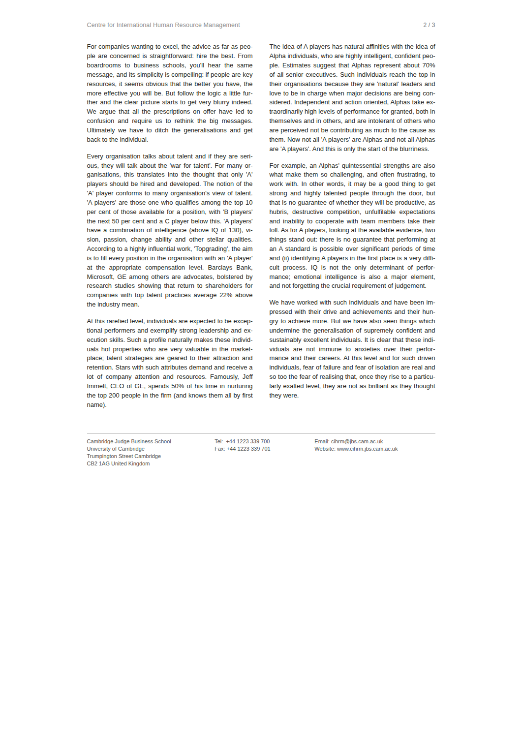Centre for International Human Resource Management
2 / 3
For companies wanting to excel, the advice as far as people are concerned is straightforward: hire the best. From boardrooms to business schools, you'll hear the same message, and its simplicity is compelling: if people are key resources, it seems obvious that the better you have, the more effective you will be. But follow the logic a little further and the clear picture starts to get very blurry indeed. We argue that all the prescriptions on offer have led to confusion and require us to rethink the big messages. Ultimately we have to ditch the generalisations and get back to the individual.
Every organisation talks about talent and if they are serious, they will talk about the 'war for talent'. For many organisations, this translates into the thought that only 'A' players should be hired and developed. The notion of the 'A' player conforms to many organisation's view of talent. 'A players' are those one who qualifies among the top 10 per cent of those available for a position, with 'B players' the next 50 per cent and a C player below this. 'A players' have a combination of intelligence (above IQ of 130), vision, passion, change ability and other stellar qualities. According to a highly influential work, 'Topgrading', the aim is to fill every position in the organisation with an 'A player' at the appropriate compensation level. Barclays Bank, Microsoft, GE among others are advocates, bolstered by research studies showing that return to shareholders for companies with top talent practices average 22% above the industry mean.
At this rarefied level, individuals are expected to be exceptional performers and exemplify strong leadership and execution skills. Such a profile naturally makes these individuals hot properties who are very valuable in the marketplace; talent strategies are geared to their attraction and retention. Stars with such attributes demand and receive a lot of company attention and resources. Famously, Jeff Immelt, CEO of GE, spends 50% of his time in nurturing the top 200 people in the firm (and knows them all by first name).
The idea of A players has natural affinities with the idea of Alpha individuals, who are highly intelligent, confident people. Estimates suggest that Alphas represent about 70% of all senior executives. Such individuals reach the top in their organisations because they are 'natural' leaders and love to be in charge when major decisions are being considered. Independent and action oriented, Alphas take extraordinarily high levels of performance for granted, both in themselves and in others, and are intolerant of others who are perceived not be contributing as much to the cause as them. Now not all 'A players' are Alphas and not all Alphas are 'A players'. And this is only the start of the blurriness.
For example, an Alphas' quintessential strengths are also what make them so challenging, and often frustrating, to work with. In other words, it may be a good thing to get strong and highly talented people through the door, but that is no guarantee of whether they will be productive, as hubris, destructive competition, unfulfilable expectations and inability to cooperate with team members take their toll. As for A players, looking at the available evidence, two things stand out: there is no guarantee that performing at an A standard is possible over significant periods of time and (ii) identifying A players in the first place is a very difficult process. IQ is not the only determinant of performance; emotional intelligence is also a major element, and not forgetting the crucial requirement of judgement.
We have worked with such individuals and have been impressed with their drive and achievements and their hungry to achieve more. But we have also seen things which undermine the generalisation of supremely confident and sustainably excellent individuals. It is clear that these individuals are not immune to anxieties over their performance and their careers. At this level and for such driven individuals, fear of failure and fear of isolation are real and so too the fear of realising that, once they rise to a particularly exalted level, they are not as brilliant as they thought they were.
Cambridge Judge Business School
University of Cambridge
Trumpington Street Cambridge
CB2 1AG United Kingdom
Tel: +44 1223 339 700
Fax: +44 1223 339 701
Email: cihrm@jbs.cam.ac.uk
Website: www.cihrm.jbs.cam.ac.uk